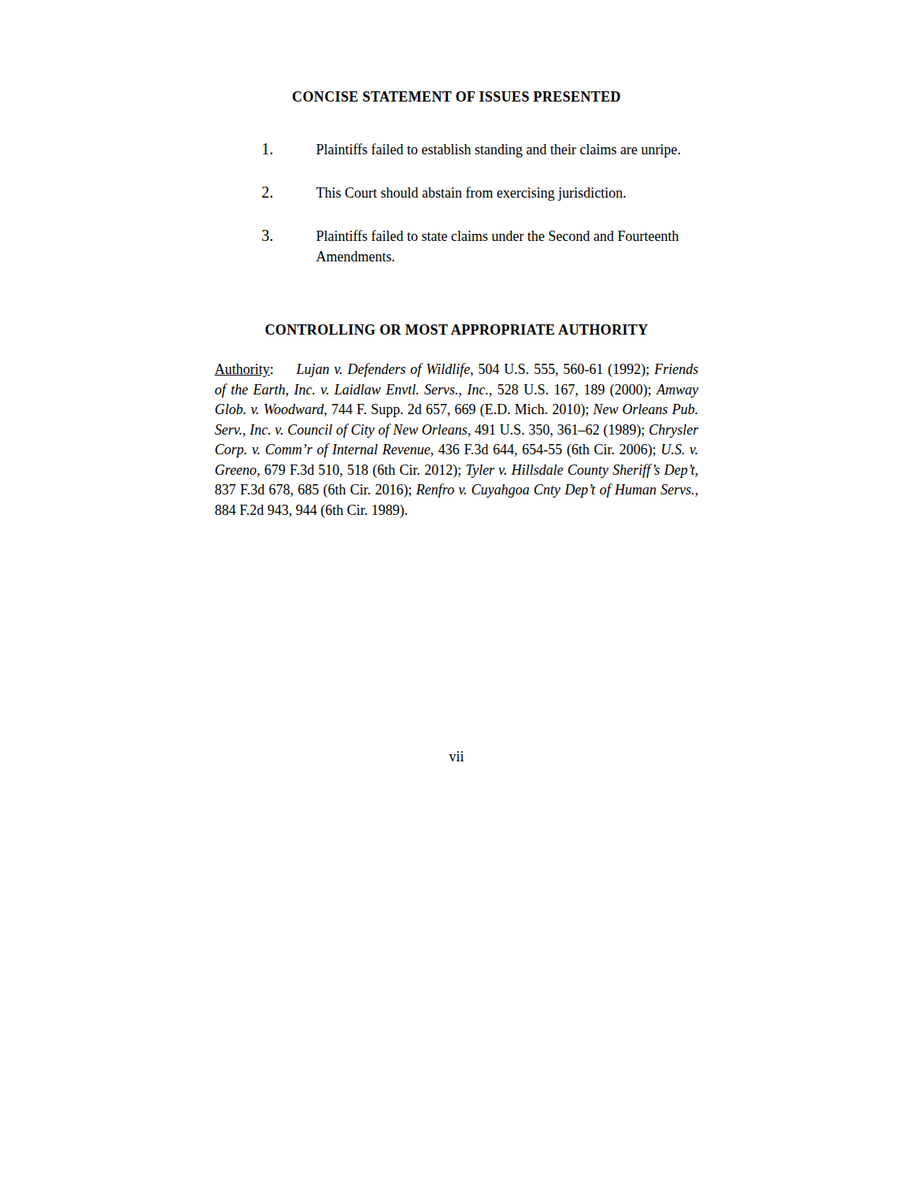Concise Statement of Issues Presented
1. Plaintiffs failed to establish standing and their claims are unripe.
2. This Court should abstain from exercising jurisdiction.
3. Plaintiffs failed to state claims under the Second and Fourteenth Amendments.
Controlling or Most Appropriate Authority
Authority: Lujan v. Defenders of Wildlife, 504 U.S. 555, 560-61 (1992); Friends of the Earth, Inc. v. Laidlaw Envtl. Servs., Inc., 528 U.S. 167, 189 (2000); Amway Glob. v. Woodward, 744 F. Supp. 2d 657, 669 (E.D. Mich. 2010); New Orleans Pub. Serv., Inc. v. Council of City of New Orleans, 491 U.S. 350, 361–62 (1989); Chrysler Corp. v. Comm’r of Internal Revenue, 436 F.3d 644, 654-55 (6th Cir. 2006); U.S. v. Greeno, 679 F.3d 510, 518 (6th Cir. 2012); Tyler v. Hillsdale County Sheriff’s Dep’t, 837 F.3d 678, 685 (6th Cir. 2016); Renfro v. Cuyahgoa Cnty Dep’t of Human Servs., 884 F.2d 943, 944 (6th Cir. 1989).
vii